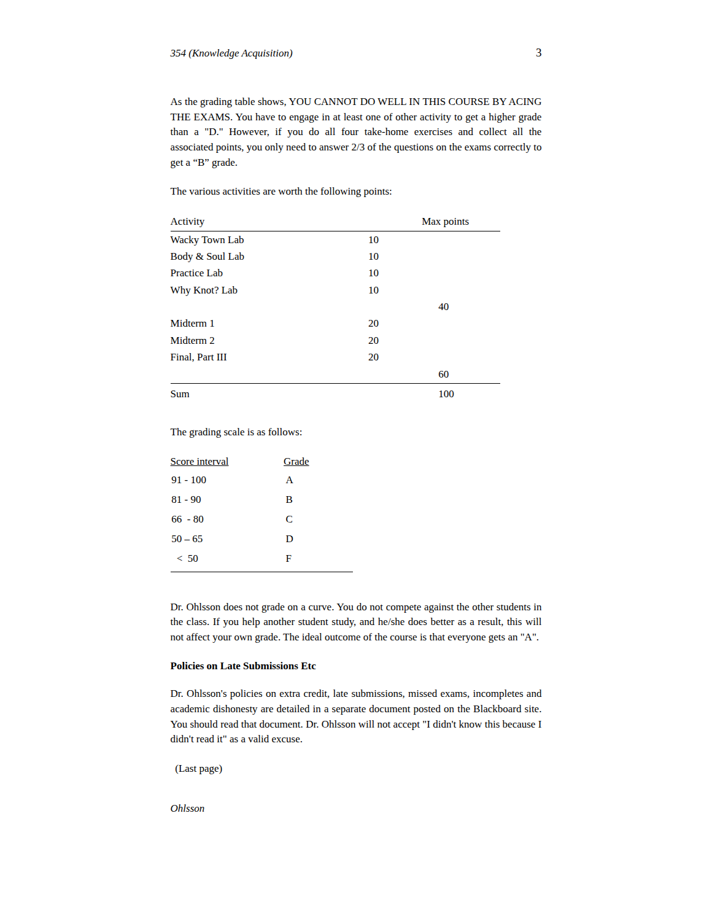354 (Knowledge Acquisition)
3
As the grading table shows, YOU CANNOT DO WELL IN THIS COURSE BY ACING THE EXAMS. You have to engage in at least one of other activity to get a higher grade than a "D." However, if you do all four take-home exercises and collect all the associated points, you only need to answer 2/3 of the questions on the exams correctly to get a “B” grade.
The various activities are worth the following points:
| Activity | | Max points |
| Wacky Town Lab | 10 | |
| Body & Soul Lab | 10 | |
| Practice Lab | 10 | |
| Why Knot? Lab | 10 | |
| | | 40 |
| Midterm 1 | 20 | |
| Midterm 2 | 20 | |
| Final, Part III | 20 | |
| | | 60 |
| Sum | | 100 |
The grading scale is as follows:
| Score interval | Grade |
| --- | --- |
| 91 - 100 | A |
| 81 - 90 | B |
| 66 - 80 | C |
| 50 – 65 | D |
| < 50 | F |
Dr. Ohlsson does not grade on a curve. You do not compete against the other students in the class. If you help another student study, and he/she does better as a result, this will not affect your own grade. The ideal outcome of the course is that everyone gets an "A".
Policies on Late Submissions Etc
Dr. Ohlsson's policies on extra credit, late submissions, missed exams, incompletes and academic dishonesty are detailed in a separate document posted on the Blackboard site. You should read that document. Dr. Ohlsson will not accept "I didn't know this because I didn't read it" as a valid excuse.
(Last page)
Ohlsson